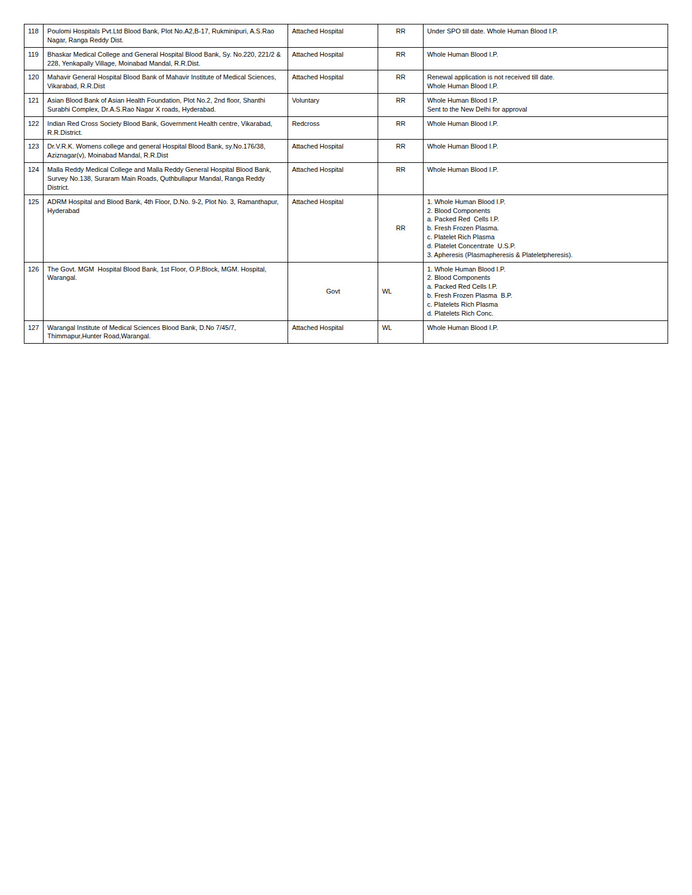| 118 | Poulomi Hospitals Pvt.Ltd Blood Bank, Plot No.A2,B-17, Rukminipuri, A.S.Rao Nagar, Ranga Reddy Dist. | Attached Hospital | RR | Under SPO till date. Whole Human Blood I.P. |
| 119 | Bhaskar Medical College and General Hospital Blood Bank, Sy. No.220, 221/2 & 228, Yenkapally Village, Moinabad Mandal, R.R.Dist. | Attached Hospital | RR | Whole Human Blood I.P. |
| 120 | Mahavir General Hospital Blood Bank of Mahavir Institute of Medical Sciences, Vikarabad, R.R.Dist | Attached Hospital | RR | Renewal application is not received till date. Whole Human Blood I.P. |
| 121 | Asian Blood Bank of Asian Health Foundation, Plot No.2, 2nd floor, Shanthi Surabhi Complex, Dr.A.S.Rao Nagar X roads, Hyderabad. | Voluntary | RR | Whole Human Blood I.P. Sent to the New Delhi for approval |
| 122 | Indian Red Cross Society Blood Bank, Government Health centre, Vikarabad, R.R.District. | Redcross | RR | Whole Human Blood I.P. |
| 123 | Dr.V.R.K. Womens college and general Hospital Blood Bank, sy.No.176/38, Aziznagar(v), Moinabad Mandal, R.R.Dist | Attached Hospital | RR | Whole Human Blood I.P. |
| 124 | Malla Reddy Medical College and Malla Reddy General Hospital Blood Bank, Survey No.138, Suraram Main Roads, Quthbullapur Mandal, Ranga Reddy District. | Attached Hospital | RR | Whole Human Blood I.P. |
| 125 | ADRM Hospital and Blood Bank, 4th Floor, D.No. 9-2, Plot No. 3, Ramanthapur, Hyderabad | Attached Hospital | RR | 1. Whole Human Blood I.P. 2. Blood Components a. Packed Red Cells I.P. b. Fresh Frozen Plasma. c. Platelet Rich Plasma d. Platelet Concentrate U.S.P. 3. Apheresis (Plasmapheresis & Plateletpheresis). |
| 126 | The Govt. MGM Hospital Blood Bank, 1st Floor, O.P.Block, MGM. Hospital, Warangal. | Govt | WL | 1. Whole Human Blood I.P. 2. Blood Components a. Packed Red Cells I.P. b. Fresh Frozen Plasma B.P. c. Platelets Rich Plasma d. Platelets Rich Conc. |
| 127 | Warangal Institute of Medical Sciences Blood Bank, D.No 7/45/7, Thimmapur,Hunter Road,Warangal. | Attached Hospital | WL | Whole Human Blood I.P. |